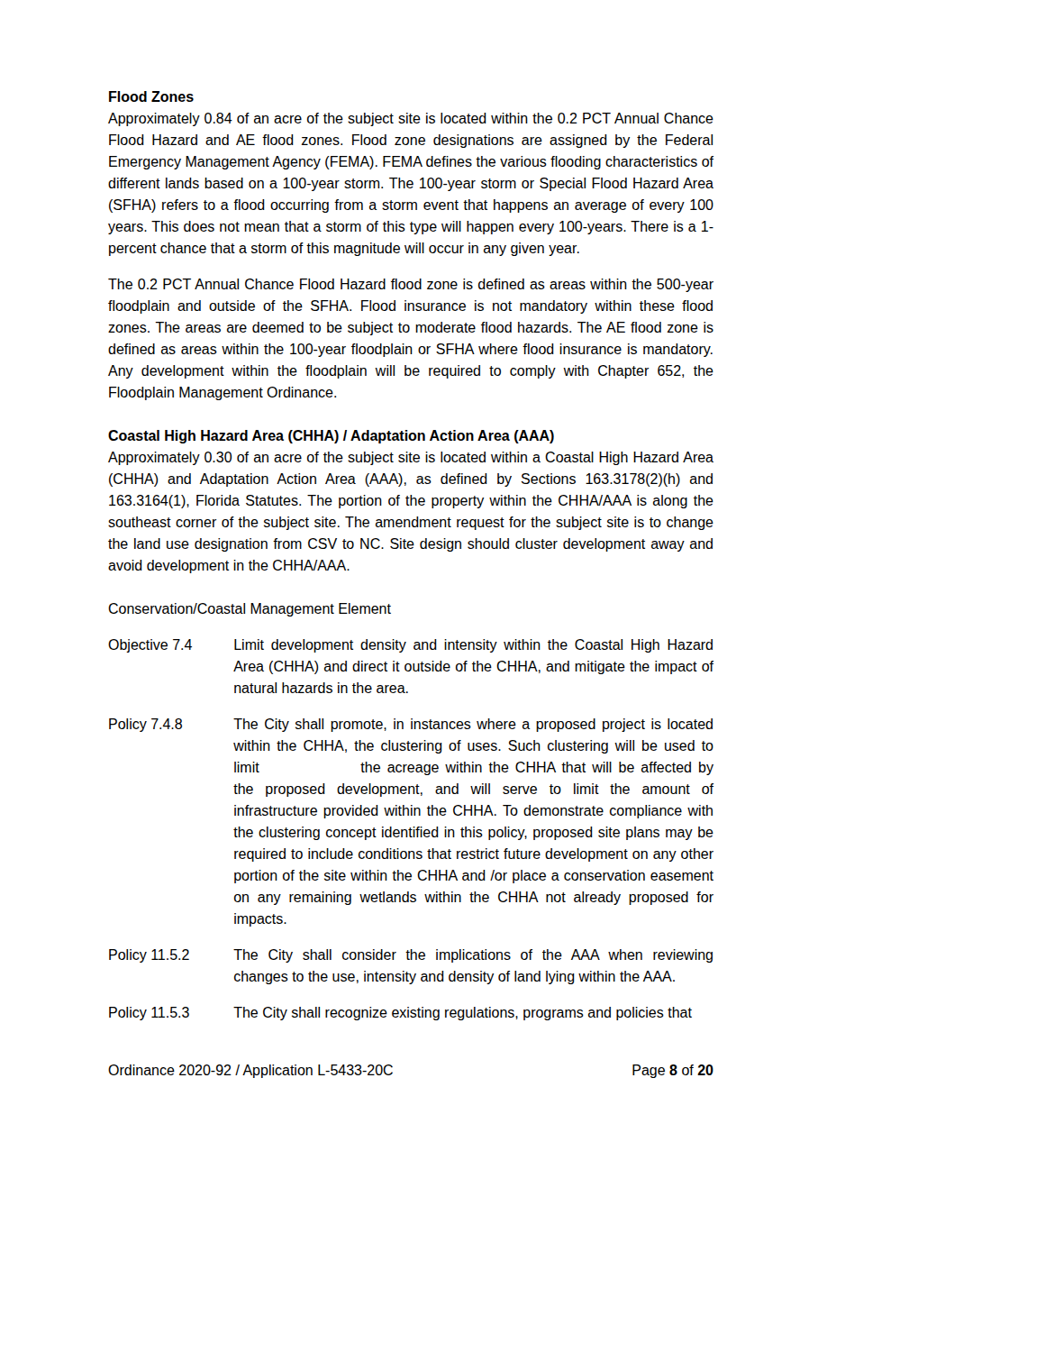Flood Zones
Approximately 0.84 of an acre of the subject site is located within the 0.2 PCT Annual Chance Flood Hazard and AE flood zones. Flood zone designations are assigned by the Federal Emergency Management Agency (FEMA). FEMA defines the various flooding characteristics of different lands based on a 100-year storm. The 100-year storm or Special Flood Hazard Area (SFHA) refers to a flood occurring from a storm event that happens an average of every 100 years. This does not mean that a storm of this type will happen every 100-years. There is a 1-percent chance that a storm of this magnitude will occur in any given year.
The 0.2 PCT Annual Chance Flood Hazard flood zone is defined as areas within the 500-year floodplain and outside of the SFHA. Flood insurance is not mandatory within these flood zones. The areas are deemed to be subject to moderate flood hazards. The AE flood zone is defined as areas within the 100-year floodplain or SFHA where flood insurance is mandatory. Any development within the floodplain will be required to comply with Chapter 652, the Floodplain Management Ordinance.
Coastal High Hazard Area (CHHA) / Adaptation Action Area (AAA)
Approximately 0.30 of an acre of the subject site is located within a Coastal High Hazard Area (CHHA) and Adaptation Action Area (AAA), as defined by Sections 163.3178(2)(h) and 163.3164(1), Florida Statutes. The portion of the property within the CHHA/AAA is along the southeast corner of the subject site. The amendment request for the subject site is to change the land use designation from CSV to NC. Site design should cluster development away and avoid development in the CHHA/AAA.
Conservation/Coastal Management Element
Objective 7.4
Limit development density and intensity within the Coastal High Hazard Area (CHHA) and direct it outside of the CHHA, and mitigate the impact of natural hazards in the area.
Policy 7.4.8
The City shall promote, in instances where a proposed project is located within the CHHA, the clustering of uses. Such clustering will be used to limit the acreage within the CHHA that will be affected by the proposed development, and will serve to limit the amount of infrastructure provided within the CHHA. To demonstrate compliance with the clustering concept identified in this policy, proposed site plans may be required to include conditions that restrict future development on any other portion of the site within the CHHA and /or place a conservation easement on any remaining wetlands within the CHHA not already proposed for impacts.
Policy 11.5.2
The City shall consider the implications of the AAA when reviewing changes to the use, intensity and density of land lying within the AAA.
Policy 11.5.3
The City shall recognize existing regulations, programs and policies that
Ordinance 2020-92 / Application L-5433-20C Page 8 of 20